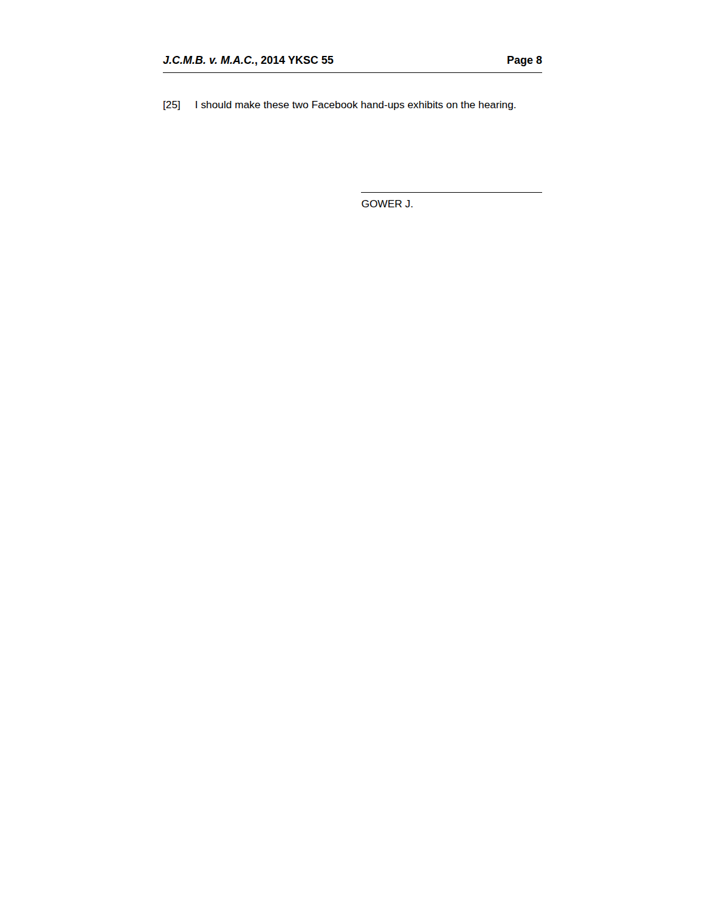J.C.M.B. v. M.A.C., 2014 YKSC 55 Page 8
[25] I should make these two Facebook hand-ups exhibits on the hearing.
GOWER J.